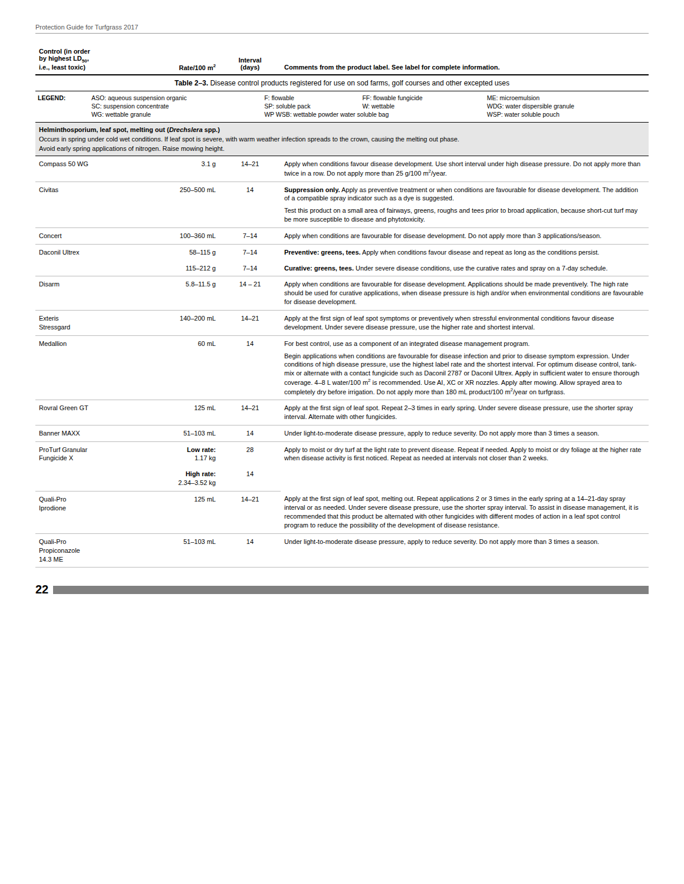Protection Guide for Turfgrass 2017
| Table 2–3. Disease control products registered for use on sod farms, golf courses and other excepted uses |
| / LEGEND: / ASO: aqueous suspension organic / F: flowable / FF: flowable fungicide / ME: microemulsion / / / SC: suspension concentrate / SP: soluble pack / W: wettable / WDG: water dispersible granule / / / WG: wettable granule / WP WSB: wettable powder water soluble bag / WSP: water soluble pouch / |
| Control (in order by highest LD 50 , i.e., least toxic) | Rate/100 m 2 | Interval (days) | Comments from the product label. See label for complete information. |
| Helminthosporium, leaf spot, melting out ( Drechslera spp.) Occurs in spring under cold wet conditions. If leaf spot is severe, with warm weather infection spreads to the crown, causing the melting out phase. Avoid early spring applications of nitrogen. Raise mowing height. |
| Compass 50 WG | 3.1 g | 14–21 | Apply when conditions favour disease development. Use short interval under high disease pressure. Do not apply more than twice in a row. Do not apply more than 25 g/100 m 2 /year. |
| Civitas | 250–500 mL | 14 | Suppression only. Apply as preventive treatment or when conditions are favourable for disease development. The addition of a compatible spray indicator such as a dye is suggested. Test this product on a small area of fairways, greens, roughs and tees prior to broad application, because short-cut turf may be more susceptible to disease and phytotoxicity. |
| Concert | 100–360 mL | 7–14 | Apply when conditions are favourable for disease development. Do not apply more than 3 applications/season. |
| Daconil Ultrex | 58–115 g | 7–14 | Preventive: greens, tees. Apply when conditions favour disease and repeat as long as the conditions persist. |
| | 115–212 g | 7–14 | Curative: greens, tees. Under severe disease conditions, use the curative rates and spray on a 7-day schedule. |
| Disarm | 5.8–11.5 g | 14 – 21 | Apply when conditions are favourable for disease development. Applications should be made preventively. The high rate should be used for curative applications, when disease pressure is high and/or when environmental conditions are favourable for disease development. |
| Exteris Stressgard | 140–200 mL | 14–21 | Apply at the first sign of leaf spot symptoms or preventively when stressful environmental conditions favour disease development. Under severe disease pressure, use the higher rate and shortest interval. |
| Medallion | 60 mL | 14 | For best control, use as a component of an integrated disease management program. Begin applications when conditions are favourable for disease infection and prior to disease symptom expression. Under conditions of high disease pressure, use the highest label rate and the shortest interval. For optimum disease control, tank-mix or alternate with a contact fungicide such as Daconil 2787 or Daconil Ultrex. Apply in sufficient water to ensure thorough coverage. 4–8 L water/100 m 2 is recommended. Use AI, XC or XR nozzles. Apply after mowing. Allow sprayed area to completely dry before irrigation. Do not apply more than 180 mL product/100 m 2 /year on turfgrass. |
| Rovral Green GT | 125 mL | 14–21 | Apply at the first sign of leaf spot. Repeat 2–3 times in early spring. Under severe disease pressure, use the shorter spray interval. Alternate with other fungicides. |
| Banner MAXX | 51–103 mL | 14 | Under light-to-moderate disease pressure, apply to reduce severity. Do not apply more than 3 times a season. |
| ProTurf Granular Fungicide X | Low rate: 1.17 kg | 28 | Apply to moist or dry turf at the light rate to prevent disease. Repeat if needed. Apply to moist or dry foliage at the higher rate when disease activity is first noticed. Repeat as needed at intervals not closer than 2 weeks. |
| | High rate: 2.34–3.52 kg | 14 |
| Quali-Pro Iprodione | 125 mL | 14–21 | Apply at the first sign of leaf spot, melting out. Repeat applications 2 or 3 times in the early spring at a 14–21-day spray interval or as needed. Under severe disease pressure, use the shorter spray interval. To assist in disease management, it is recommended that this product be alternated with other fungicides with different modes of action in a leaf spot control program to reduce the possibility of the development of disease resistance. |
| Quali-Pro Propiconazole 14.3 ME | 51–103 mL | 14 | Under light-to-moderate disease pressure, apply to reduce severity. Do not apply more than 3 times a season. |
22